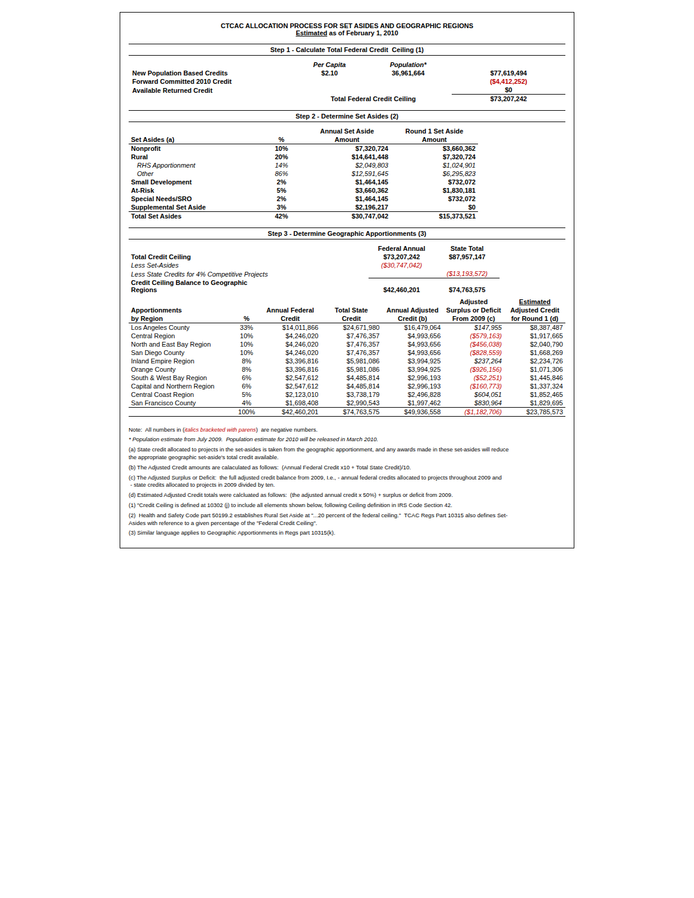CTCAC ALLOCATION PROCESS FOR SET ASIDES AND GEOGRAPHIC REGIONS
Estimated as of February 1, 2010
Step 1 - Calculate Total Federal Credit Ceiling (1)
| | Per Capita | Population* | |
| New Population Based Credits | $2.10 | 36,961,664 | $77,619,494 |
| Forward Committed 2010 Credit | | | ($4,412,252) |
| Available Returned Credit | | | $0 |
| | Total Federal Credit Ceiling | $73,207,242 |
Step 2 - Determine Set Asides (2)
| | | Annual Set Aside | Round 1 Set Aside | |
| Set Asides (a) | % | Amount | Amount | |
| Nonprofit | 10% | $7,320,724 | $3,660,362 | |
| Rural | 20% | $14,641,448 | $7,320,724 | |
| RHS Apportionment | 14% | $2,049,803 | $1,024,901 | |
| Other | 86% | $12,591,645 | $6,295,823 | |
| Small Development | 2% | $1,464,145 | $732,072 | |
| At-Risk | 5% | $3,660,362 | $1,830,181 | |
| Special Needs/SRO | 2% | $1,464,145 | $732,072 | |
| Supplemental Set Aside | 3% | $2,196,217 | $0 | |
| Total Set Asides | 42% | $30,747,042 | $15,373,521 | |
Step 3 - Determine Geographic Apportionments (3)
| | | | Federal Annual | State Total | |
| Total Credit Ceiling | | | $73,207,242 | $87,957,147 | |
| Less Set-Asides | | | ($30,747,042) | | |
| Less State Credits for 4% Competitive Projects | | | | ($13,193,572) | |
| Credit Ceiling Balance to Geographic Regions | | | $42,460,201 | $74,763,575 | |
| | | | | | Adjusted | Estimated |
| Apportionments | | Annual Federal | Total State | Annual Adjusted | Surplus or Deficit | Adjusted Credit |
| by Region | % | Credit | Credit | Credit (b) | From 2009 (c) | for Round 1 (d) |
| Los Angeles County | 33% | $14,011,866 | $24,671,980 | $16,479,064 | $147,955 | $8,387,487 |
| Central Region | 10% | $4,246,020 | $7,476,357 | $4,993,656 | ($579,163) | $1,917,665 |
| North and East Bay Region | 10% | $4,246,020 | $7,476,357 | $4,993,656 | ($456,038) | $2,040,790 |
| San Diego County | 10% | $4,246,020 | $7,476,357 | $4,993,656 | ($828,559) | $1,668,269 |
| Inland Empire Region | 8% | $3,396,816 | $5,981,086 | $3,994,925 | $237,264 | $2,234,726 |
| Orange County | 8% | $3,396,816 | $5,981,086 | $3,994,925 | ($926,156) | $1,071,306 |
| South & West Bay Region | 6% | $2,547,612 | $4,485,814 | $2,996,193 | ($52,251) | $1,445,846 |
| Capital and Northern Region | 6% | $2,547,612 | $4,485,814 | $2,996,193 | ($160,773) | $1,337,324 |
| Central Coast Region | 5% | $2,123,010 | $3,738,179 | $2,496,828 | $604,051 | $1,852,465 |
| San Francisco County | 4% | $1,698,408 | $2,990,543 | $1,997,462 | $830,964 | $1,829,695 |
| | 100% | $42,460,201 | $74,763,575 | $49,936,558 | ($1,182,706) | $23,785,573 |
Note: All numbers in (italics bracketed with parens) are negative numbers.
* Population estimate from July 2009. Population estimate for 2010 will be released in March 2010.
(a) State credit allocated to projects in the set-asides is taken from the geographic apportionment, and any awards made in these set-asides will reduce
the appropriate geographic set-aside's total credit available.
(b) The Adjusted Credit amounts are calaculated as follows: (Annual Federal Credit x10 + Total State Credit)/10.
(c) The Adjusted Surplus or Deficit: the full adjusted credit balance from 2009, I.e., - annual federal credits allocated to projects throughout 2009 and
- state credits allocated to projects in 2009 divided by ten.
(d) Estimated Adjusted Credit totals were calcluated as follows: (the adjusted annual credit x 50%) + surplus or deficit from 2009.
(1) "Credit Ceiling is defined at 10302 (j) to include all elements shown below, following Ceiling definition in IRS Code Section 42.
(2) Health and Safety Code part 50199.2 establishes Rural Set Aside at "...20 percent of the federal ceiling." TCAC Regs Part 10315 also defines Set-
Asides with reference to a given percentage of the "Federal Credit Ceiling".
(3) Similar language applies to Geographic Apportionments in Regs part 10315(k).